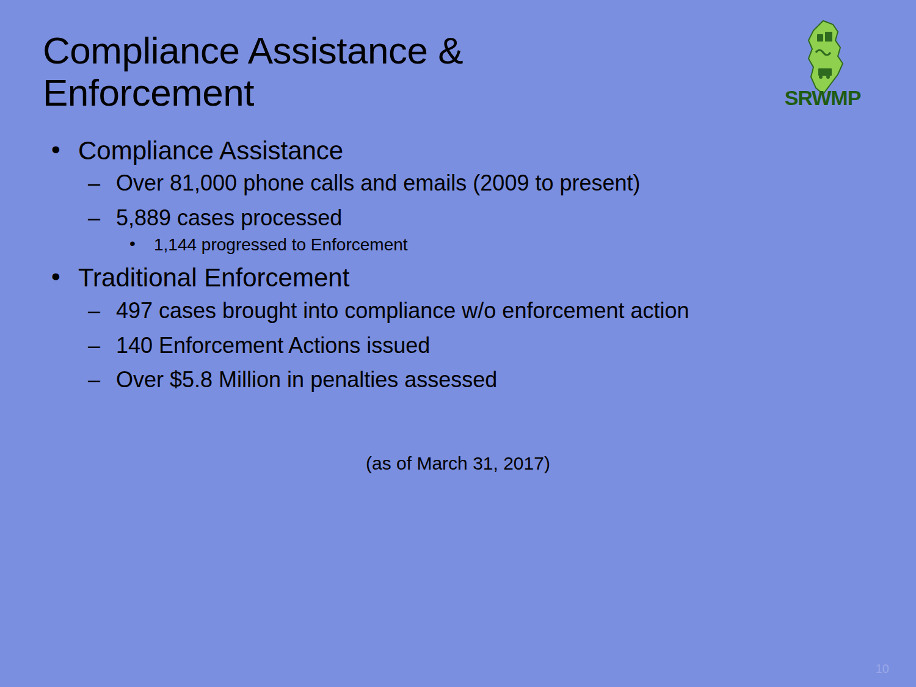SRWMP
Compliance Assistance &
Enforcement
Compliance Assistance
Over 81,000 phone calls and emails (2009 to present)
5,889 cases processed
1,144 progressed to Enforcement
Traditional Enforcement
497 cases brought into compliance w/o enforcement action
140 Enforcement Actions issued
Over $5.8 Million in penalties assessed
(as of March 31, 2017)
10